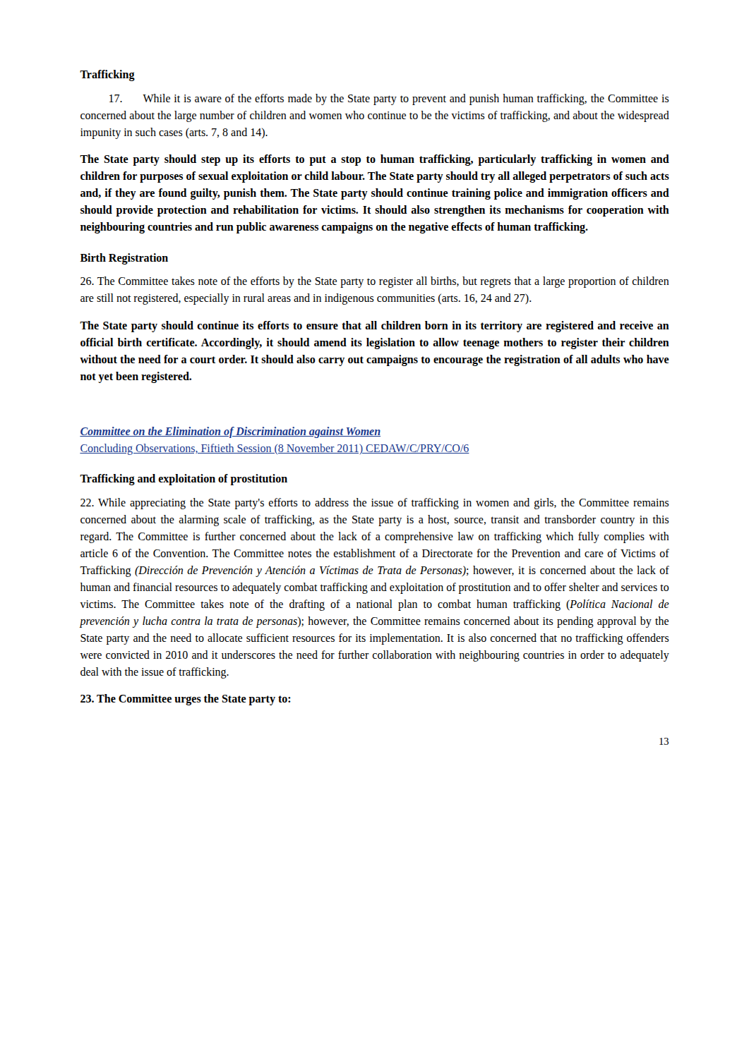Trafficking
17. While it is aware of the efforts made by the State party to prevent and punish human trafficking, the Committee is concerned about the large number of children and women who continue to be the victims of trafficking, and about the widespread impunity in such cases (arts. 7, 8 and 14).
The State party should step up its efforts to put a stop to human trafficking, particularly trafficking in women and children for purposes of sexual exploitation or child labour. The State party should try all alleged perpetrators of such acts and, if they are found guilty, punish them. The State party should continue training police and immigration officers and should provide protection and rehabilitation for victims. It should also strengthen its mechanisms for cooperation with neighbouring countries and run public awareness campaigns on the negative effects of human trafficking.
Birth Registration
26. The Committee takes note of the efforts by the State party to register all births, but regrets that a large proportion of children are still not registered, especially in rural areas and in indigenous communities (arts. 16, 24 and 27).
The State party should continue its efforts to ensure that all children born in its territory are registered and receive an official birth certificate. Accordingly, it should amend its legislation to allow teenage mothers to register their children without the need for a court order. It should also carry out campaigns to encourage the registration of all adults who have not yet been registered.
Committee on the Elimination of Discrimination against Women
Concluding Observations, Fiftieth Session (8 November 2011) CEDAW/C/PRY/CO/6
Trafficking and exploitation of prostitution
22. While appreciating the State party's efforts to address the issue of trafficking in women and girls, the Committee remains concerned about the alarming scale of trafficking, as the State party is a host, source, transit and transborder country in this regard. The Committee is further concerned about the lack of a comprehensive law on trafficking which fully complies with article 6 of the Convention. The Committee notes the establishment of a Directorate for the Prevention and care of Victims of Trafficking (Dirección de Prevención y Atención a Víctimas de Trata de Personas); however, it is concerned about the lack of human and financial resources to adequately combat trafficking and exploitation of prostitution and to offer shelter and services to victims. The Committee takes note of the drafting of a national plan to combat human trafficking (Política Nacional de prevención y lucha contra la trata de personas); however, the Committee remains concerned about its pending approval by the State party and the need to allocate sufficient resources for its implementation. It is also concerned that no trafficking offenders were convicted in 2010 and it underscores the need for further collaboration with neighbouring countries in order to adequately deal with the issue of trafficking.
23. The Committee urges the State party to:
13